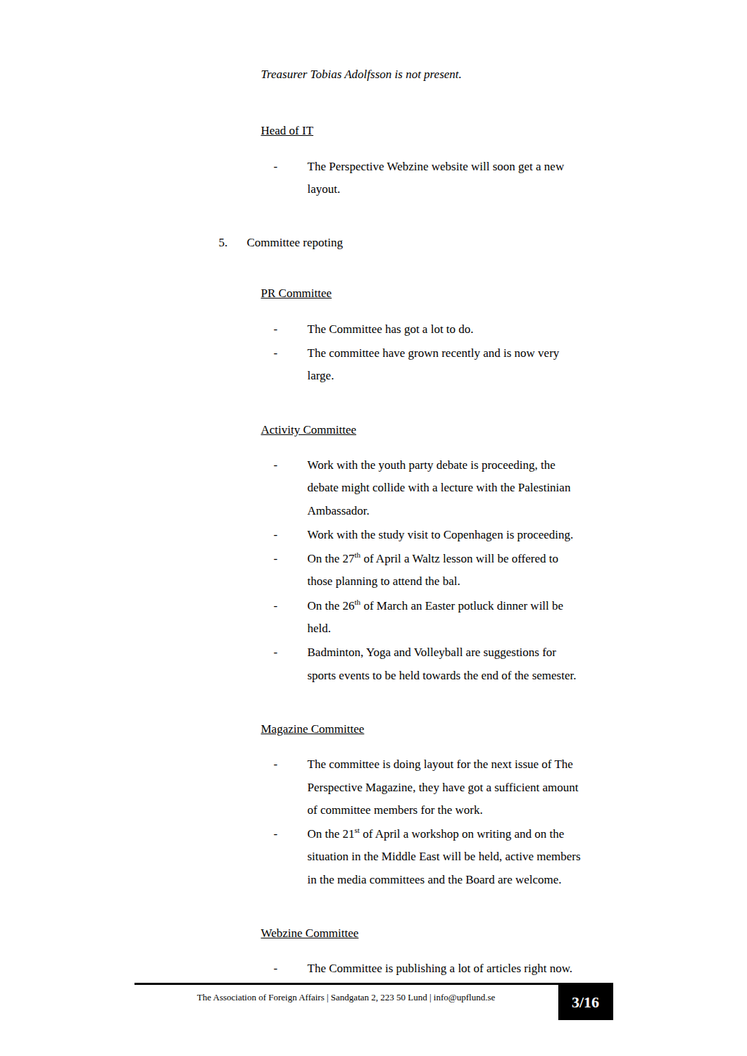Treasurer Tobias Adolfsson is not present.
Head of IT
The Perspective Webzine website will soon get a new layout.
Committee repoting
PR Committee
The Committee has got a lot to do.
The committee have grown recently and is now very large.
Activity Committee
Work with the youth party debate is proceeding, the debate might collide with a lecture with the Palestinian Ambassador.
Work with the study visit to Copenhagen is proceeding.
On the 27th of April a Waltz lesson will be offered to those planning to attend the bal.
On the 26th of March an Easter potluck dinner will be held.
Badminton, Yoga and Volleyball are suggestions for sports events to be held towards the end of the semester.
Magazine Committee
The committee is doing layout for the next issue of The Perspective Magazine, they have got a sufficient amount of committee members for the work.
On the 21st of April a workshop on writing and on the situation in the Middle East will be held, active members in the media committees and the Board are welcome.
Webzine Committee
The Committee is publishing a lot of articles right now.
The Association of Foreign Affairs | Sandgatan 2, 223 50 Lund | info@upflund.se
3/16